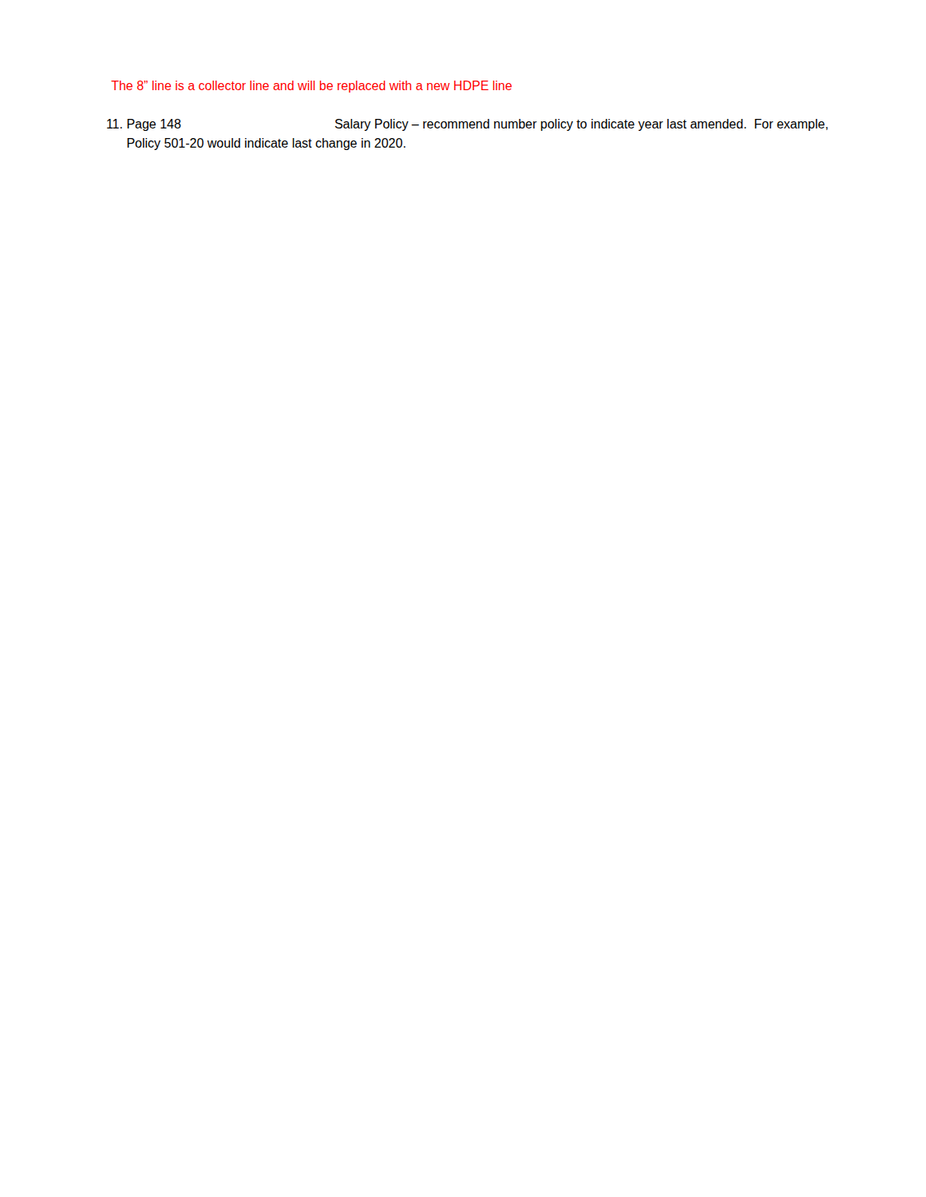The 8” line is a collector line and will be replaced with a new HDPE line
Page 148 Salary Policy – recommend number policy to indicate year last amended. For example, Policy 501-20 would indicate last change in 2020.